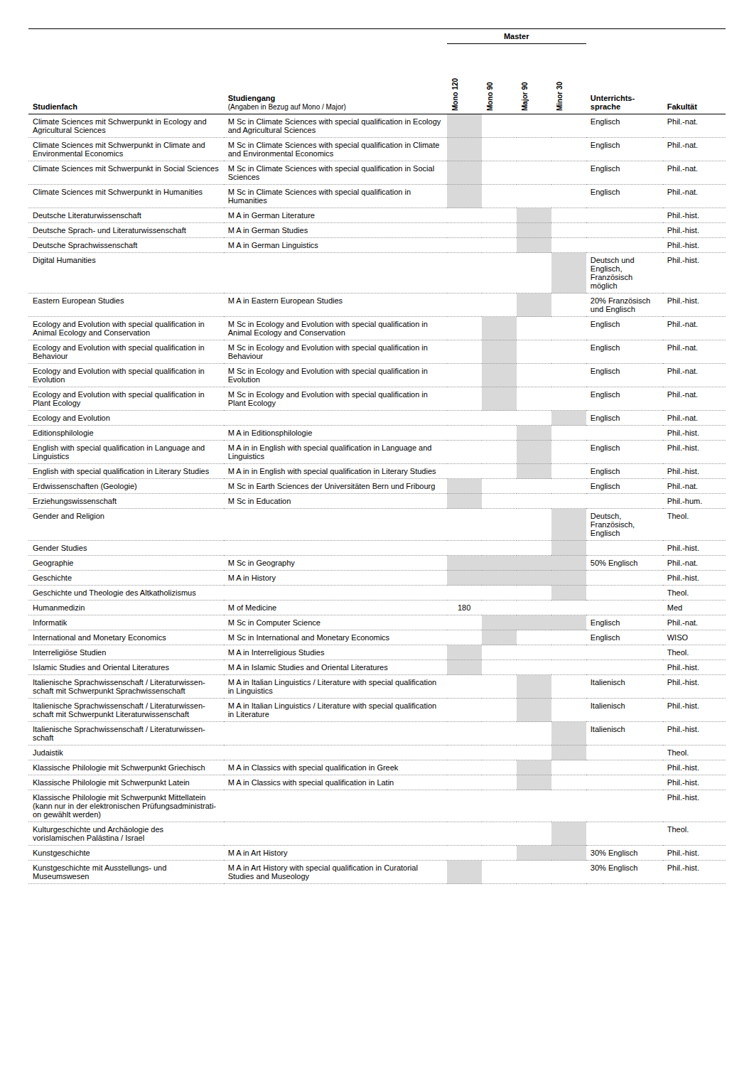| Studienfach | Studiengang (Angaben in Bezug auf Mono / Major) | Master | Unterrichts- sprache | Fakultät |
| --- | --- | --- | --- | --- |
| Mono 120 | Mono 90 | Major 90 | Minor 30 |
| Climate Sciences mit Schwerpunkt in Ecology and Agricultural Sciences | M Sc in Climate Sciences with special qualification in Ecology and Agricultural Sciences | | | | | Englisch | Phil.-nat. |
| Climate Sciences mit Schwerpunkt in Climate and Environmental Economics | M Sc in Climate Sciences with special qualification in Climate and Environmental Economics | | | | | Englisch | Phil.-nat. |
| Climate Sciences mit Schwerpunkt in Social Sciences | M Sc in Climate Sciences with special qualification in Social Sciences | | | | | Englisch | Phil.-nat. |
| Climate Sciences mit Schwerpunkt in Humanities | M Sc in Climate Sciences with special qualification in Humanities | | | | | Englisch | Phil.-nat. |
| Deutsche Literaturwissenschaft | M A in German Literature | | | | | | Phil.-hist. |
| Deutsche Sprach- und Literaturwissenschaft | M A in German Studies | | | | | | Phil.-hist. |
| Deutsche Sprachwissenschaft | M A in German Linguistics | | | | | | Phil.-hist. |
| Digital Humanities | | | | | | Deutsch und Englisch, Französisch möglich | Phil.-hist. |
| Eastern European Studies | M A in Eastern European Studies | | | | | 20% Französisch und Englisch | Phil.-hist. |
| Ecology and Evolution with special qualification in Animal Ecology and Conservation | M Sc in Ecology and Evolution with special qualification in Animal Ecology and Conservation | | | | | Englisch | Phil.-nat. |
| Ecology and Evolution with special qualification in Behaviour | M Sc in Ecology and Evolution with special qualification in Behaviour | | | | | Englisch | Phil.-nat. |
| Ecology and Evolution with special qualification in Evolution | M Sc in Ecology and Evolution with special qualification in Evolution | | | | | Englisch | Phil.-nat. |
| Ecology and Evolution with special qualification in Plant Ecology | M Sc in Ecology and Evolution with special qualification in Plant Ecology | | | | | Englisch | Phil.-nat. |
| Ecology and Evolution | | | | | | Englisch | Phil.-nat. |
| Editionsphilologie | M A in Editionsphilologie | | | | | | Phil.-hist. |
| English with special qualification in Language and Linguistics | M A in in English with special qualification in Language and Linguistics | | | | | Englisch | Phil.-hist. |
| English with special qualification in Literary Studies | M A in in English with special qualification in Literary Studies | | | | | Englisch | Phil.-hist. |
| Erdwissenschaften (Geologie) | M Sc in Earth Sciences der Universitäten Bern und Fribourg | | | | | Englisch | Phil.-nat. |
| Erziehungswissenschaft | M Sc in Education | | | | | | Phil.-hum. |
| Gender and Religion | | | | | | Deutsch, Französisch, Englisch | Theol. |
| Gender Studies | | | | | | | Phil.-hist. |
| Geographie | M Sc in Geography | | | | | 50% Englisch | Phil.-nat. |
| Geschichte | M A in History | | | | | | Phil.-hist. |
| Geschichte und Theologie des Altkatholizismus | | | | | | | Theol. |
| Humanmedizin | M of Medicine | 180 | | | | | Med |
| Informatik | M Sc in Computer Science | | | | | Englisch | Phil.-nat. |
| International and Monetary Economics | M Sc in International and Monetary Economics | | | | | Englisch | WISO |
| Interreligiöse Studien | M A in Interreligious Studies | | | | | | Theol. |
| Islamic Studies and Oriental Literatures | M A in Islamic Studies and Oriental Literatures | | | | | | Phil.-hist. |
| Italienische Sprachwissenschaft / Literaturwissen- schaft mit Schwerpunkt Sprachwissenschaft | M A in Italian Linguistics / Literature with special qualification in Linguistics | | | | | Italienisch | Phil.-hist. |
| Italienische Sprachwissenschaft / Literaturwissen- schaft mit Schwerpunkt Literaturwissenschaft | M A in Italian Linguistics / Literature with special qualification in Literature | | | | | Italienisch | Phil.-hist. |
| Italienische Sprachwissenschaft / Literaturwissen- schaft | | | | | | Italienisch | Phil.-hist. |
| Judaistik | | | | | | | Theol. |
| Klassische Philologie mit Schwerpunkt Griechisch | M A in Classics with special qualification in Greek | | | | | | Phil.-hist. |
| Klassische Philologie mit Schwerpunkt Latein | M A in Classics with special qualification in Latin | | | | | | Phil.-hist. |
| Klassische Philologie mit Schwerpunkt Mittellatein (kann nur in der elektronischen Prüfungsadministrati- on gewählt werden) | | | | | | | Phil.-hist. |
| Kulturgeschichte und Archäologie des vorislamischen Palästina / Israel | | | | | | | Theol. |
| Kunstgeschichte | M A in Art History | | | | | 30% Englisch | Phil.-hist. |
| Kunstgeschichte mit Ausstellungs- und Museumswesen | M A in Art History with special qualification in Curatorial Studies and Museology | | | | | 30% Englisch | Phil.-hist. |